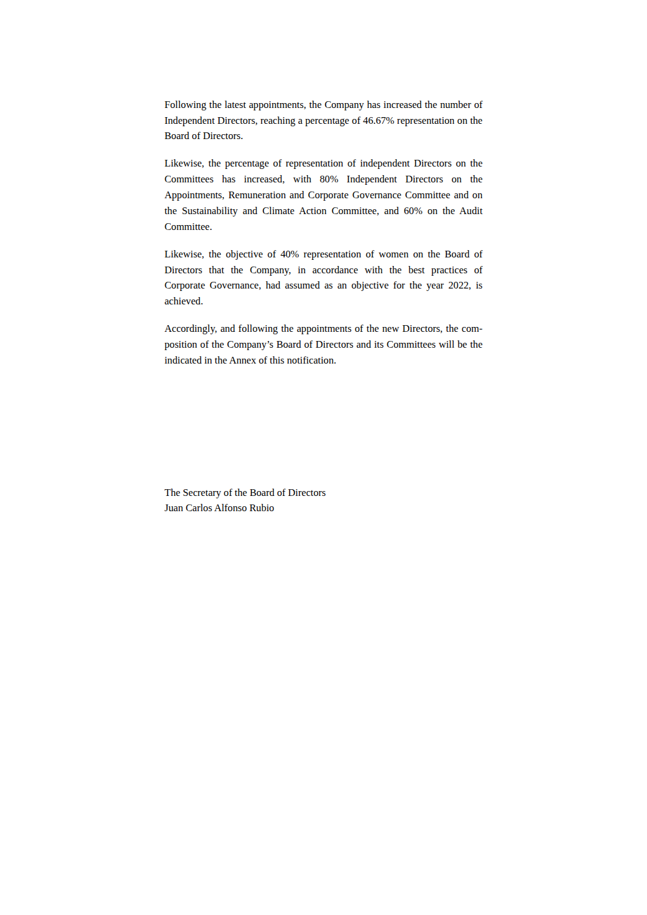Following the latest appointments, the Company has increased the number of Independent Directors, reaching a percentage of 46.67% representation on the Board of Directors.
Likewise, the percentage of representation of independent Directors on the Committees has increased, with 80% Independent Directors on the Appointments, Remuneration and Corporate Governance Committee and on the Sustainability and Climate Action Committee, and 60% on the Audit Committee.
Likewise, the objective of 40% representation of women on the Board of Directors that the Company, in accordance with the best practices of Corporate Governance, had assumed as an objective for the year 2022, is achieved.
Accordingly, and following the appointments of the new Directors, the composition of the Company’s Board of Directors and its Committees will be the indicated in the Annex of this notification.
The Secretary of the Board of Directors
Juan Carlos Alfonso Rubio